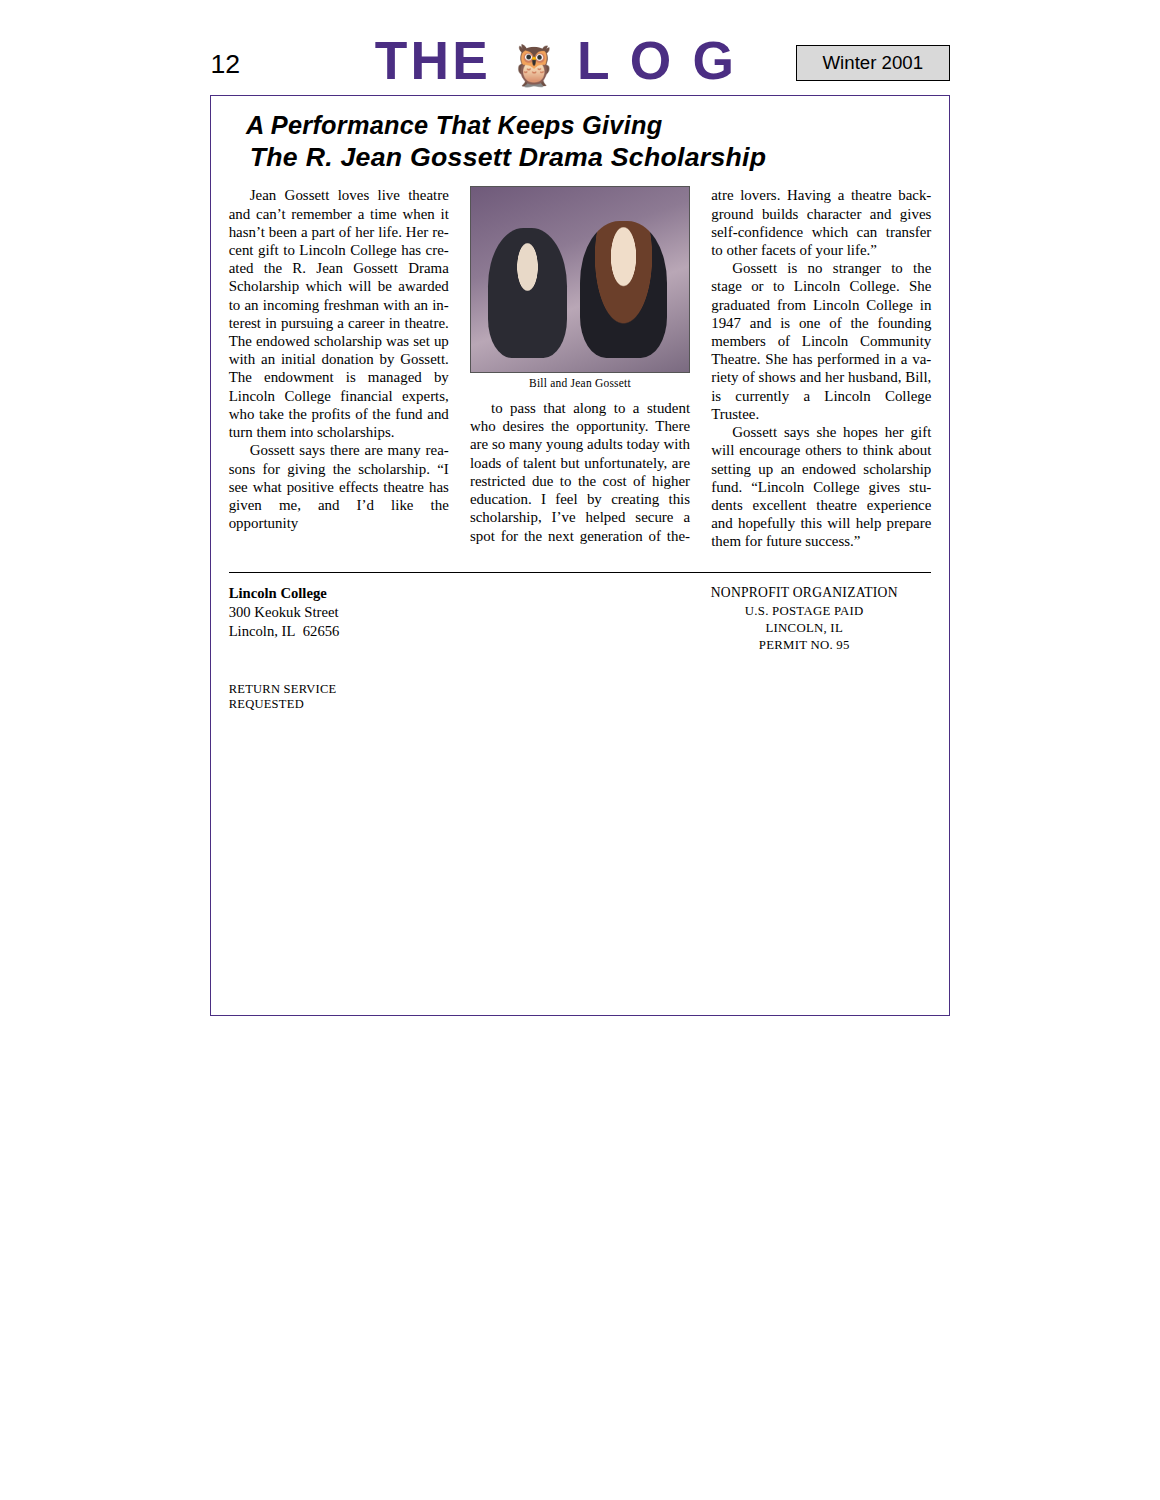12
THE 🦉 L O G
Winter 2001
A Performance That Keeps Giving
The R. Jean Gossett Drama Scholarship
Jean Gossett loves live theatre and can’t remember a time when it hasn’t been a part of her life. Her recent gift to Lincoln College has created the R. Jean Gossett Drama Scholarship which will be awarded to an incoming freshman with an interest in pursuing a career in theatre. The endowed scholarship was set up with an initial donation by Gossett. The endowment is managed by Lincoln College financial experts, who take the profits of the fund and turn them into scholarships.
Gossett says there are many reasons for giving the scholarship. “I see what positive effects theatre has given me, and I’d like the opportunity
Bill and Jean Gossett
to pass that along to a student who desires the opportunity. There are so many young adults today with loads of talent but unfortunately, are restricted due to the cost of higher education. I feel by creating this scholarship, I’ve helped secure a spot for the next generation of theatre lovers. Having a theatre background builds character and gives self-confidence which can transfer to other facets of your life.”
Gossett is no stranger to the stage or to Lincoln College. She graduated from Lincoln College in 1947 and is one of the founding members of Lincoln Community Theatre. She has performed in a variety of shows and her husband, Bill, is currently a Lincoln College Trustee.
Gossett says she hopes her gift will encourage others to think about setting up an endowed scholarship fund. “Lincoln College gives students excellent theatre experience and hopefully this will help prepare them for future success.”
Lincoln College
300 Keokuk Street
Lincoln, IL 62656
RETURN SERVICE
REQUESTED
NONPROFIT ORGANIZATION
U.S. POSTAGE PAID
LINCOLN, IL
PERMIT NO. 95